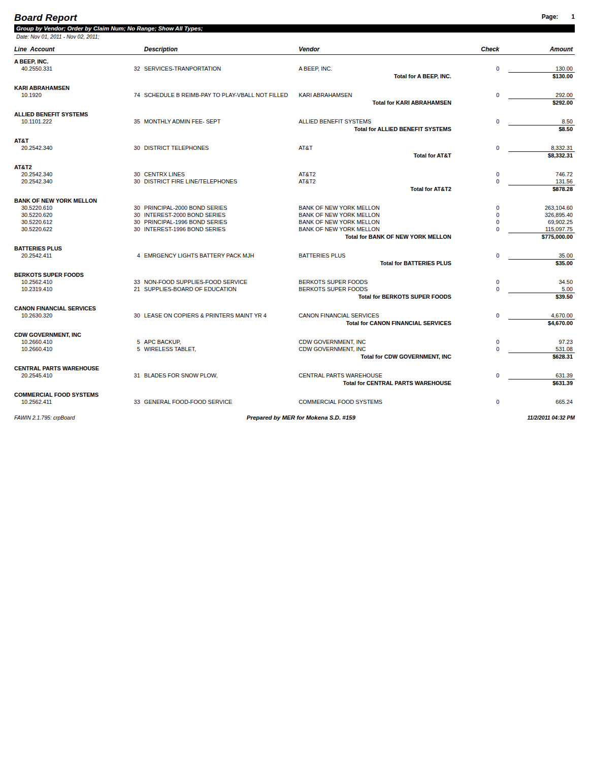Board Report
Page:1
Group by Vendor; Order by Claim Num; No Range; Show All Types;
Date: Nov 01, 2011 - Nov 02, 2011;
| Line Account | | Description | Vendor | Check | Amount |
| --- | --- | --- | --- | --- | --- |
| A BEEP, INC. |
| 40.2550.331 | 32 | SERVICES-TRANPORTATION | A BEEP, INC. | 0 | 130.00 |
| Total for A BEEP, INC. | | $130.00 |
| KARI ABRAHAMSEN |
| 10.1920 | 74 | SCHEDULE B REIMB-PAY TO PLAY-VBALL NOT FILLED | KARI ABRAHAMSEN | 0 | 292.00 |
| Total for KARI ABRAHAMSEN | | $292.00 |
| ALLIED BENEFIT SYSTEMS |
| 10.1101.222 | 35 | MONTHLY ADMIN FEE- SEPT | ALLIED BENEFIT SYSTEMS | 0 | 8.50 |
| Total for ALLIED BENEFIT SYSTEMS | | $8.50 |
| AT&T |
| 20.2542.340 | 30 | DISTRICT TELEPHONES | AT&T | 0 | 8,332.31 |
| Total for AT&T | | $8,332.31 |
| AT&T2 |
| 20.2542.340 | 30 | CENTRX LINES | AT&T2 | 0 | 746.72 |
| 20.2542.340 | 30 | DISTRICT FIRE LINE/TELEPHONES | AT&T2 | 0 | 131.56 |
| Total for AT&T2 | | $878.28 |
| BANK OF NEW YORK MELLON |
| 30.5220.610 | 30 | PRINCIPAL-2000 BOND SERIES | BANK OF NEW YORK MELLON | 0 | 263,104.60 |
| 30.5220.620 | 30 | INTEREST-2000 BOND SERIES | BANK OF NEW YORK MELLON | 0 | 326,895.40 |
| 30.5220.612 | 30 | PRINCIPAL-1996 BOND SERIES | BANK OF NEW YORK MELLON | 0 | 69,902.25 |
| 30.5220.622 | 30 | INTEREST-1996 BOND SERIES | BANK OF NEW YORK MELLON | 0 | 115,097.75 |
| Total for BANK OF NEW YORK MELLON | | $775,000.00 |
| BATTERIES PLUS |
| 20.2542.411 | 4 | EMRGENCY LIGHTS BATTERY PACK MJH | BATTERIES PLUS | 0 | 35.00 |
| Total for BATTERIES PLUS | | $35.00 |
| BERKOTS SUPER FOODS |
| 10.2562.410 | 33 | NON-FOOD SUPPLIES-FOOD SERVICE | BERKOTS SUPER FOODS | 0 | 34.50 |
| 10.2319.410 | 21 | SUPPLIES-BOARD OF EDUCATION | BERKOTS SUPER FOODS | 0 | 5.00 |
| Total for BERKOTS SUPER FOODS | | $39.50 |
| CANON FINANCIAL SERVICES |
| 10.2630.320 | 30 | LEASE ON COPIERS & PRINTERS MAINT YR 4 | CANON FINANCIAL SERVICES | 0 | 4,670.00 |
| Total for CANON FINANCIAL SERVICES | | $4,670.00 |
| CDW GOVERNMENT, INC |
| 10.2660.410 | 5 | APC BACKUP, | CDW GOVERNMENT, INC | 0 | 97.23 |
| 10.2660.410 | 5 | WIRELESS TABLET, | CDW GOVERNMENT, INC | 0 | 531.08 |
| Total for CDW GOVERNMENT, INC | | $628.31 |
| CENTRAL PARTS WAREHOUSE |
| 20.2545.410 | 31 | BLADES FOR SNOW PLOW, | CENTRAL PARTS WAREHOUSE | 0 | 631.39 |
| Total for CENTRAL PARTS WAREHOUSE | | $631.39 |
| COMMERCIAL FOOD SYSTEMS |
| 10.2562.411 | 33 | GENERAL FOOD-FOOD SERVICE | COMMERCIAL FOOD SYSTEMS | 0 | 665.24 |
FAWIN 2.1.795: crpBoard
Prepared by MER for Mokena S.D. #159
11/2/2011 04:32 PM